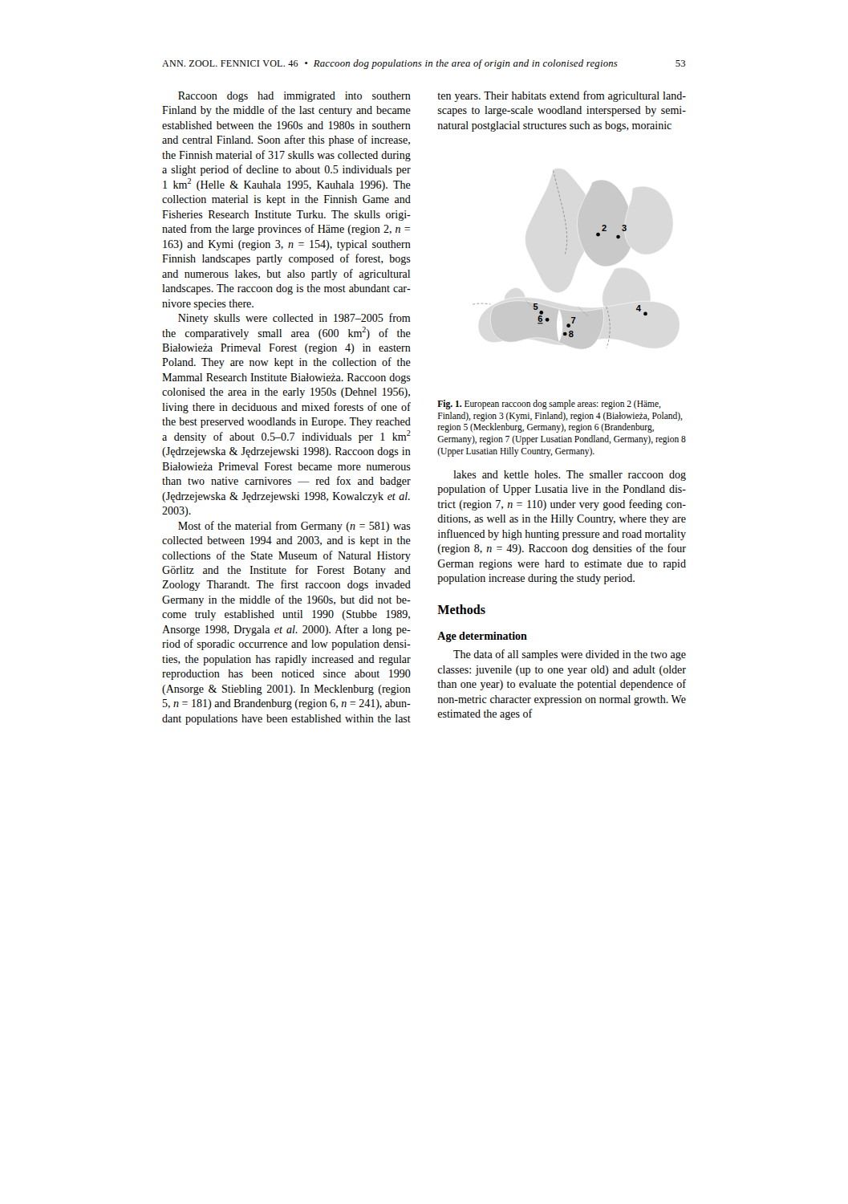Ann. Zool. Fennici Vol. 46 • Raccoon dog populations in the area of origin and in colonised regions 53
Raccoon dogs had immigrated into southern Finland by the middle of the last century and became established between the 1960s and 1980s in southern and central Finland. Soon after this phase of increase, the Finnish material of 317 skulls was collected during a slight period of decline to about 0.5 individuals per 1 km2 (Helle & Kauhala 1995, Kauhala 1996). The collection material is kept in the Finnish Game and Fisheries Research Institute Turku. The skulls originated from the large provinces of Häme (region 2, n = 163) and Kymi (region 3, n = 154), typical southern Finnish landscapes partly composed of forest, bogs and numerous lakes, but also partly of agricultural landscapes. The raccoon dog is the most abundant carnivore species there.
Ninety skulls were collected in 1987–2005 from the comparatively small area (600 km2) of the Białowieża Primeval Forest (region 4) in eastern Poland. They are now kept in the collection of the Mammal Research Institute Białowieża. Raccoon dogs colonised the area in the early 1950s (Dehnel 1956), living there in deciduous and mixed forests of one of the best preserved woodlands in Europe. They reached a density of about 0.5–0.7 individuals per 1 km2 (Jędrzejewska & Jędrzejewski 1998). Raccoon dogs in Białowieża Primeval Forest became more numerous than two native carnivores — red fox and badger (Jędrzejewska & Jędrzejewski 1998, Kowalczyk et al. 2003).
Most of the material from Germany (n = 581) was collected between 1994 and 2003, and is kept in the collections of the State Museum of Natural History Görlitz and the Institute for Forest Botany and Zoology Tharandt. The first raccoon dogs invaded Germany in the middle of the 1960s, but did not become truly established until 1990 (Stubbe 1989, Ansorge 1998, Drygala et al. 2000). After a long period of sporadic occurrence and low population densities, the population has rapidly increased and regular reproduction has been noticed since about 1990 (Ansorge & Stiebling 2001). In Mecklenburg (region 5, n = 181) and Brandenburg (region 6, n = 241), abundant populations have been established within the last ten years. Their habitats extend from agricultural landscapes to large-scale woodland interspersed by semi-natural postglacial structures such as bogs, morainic
2 3 4 5 6 7 8
Fig. 1. European raccoon dog sample areas: region 2 (Häme, Finland), region 3 (Kymi, Finland), region 4 (Białowieża, Poland), region 5 (Mecklenburg, Germany), region 6 (Brandenburg, Germany), region 7 (Upper Lusatian Pondland, Germany), region 8 (Upper Lusatian Hilly Country, Germany).
lakes and kettle holes. The smaller raccoon dog population of Upper Lusatia live in the Pondland district (region 7, n = 110) under very good feeding conditions, as well as in the Hilly Country, where they are influenced by high hunting pressure and road mortality (region 8, n = 49). Raccoon dog densities of the four German regions were hard to estimate due to rapid population increase during the study period.
Methods
Age determination
The data of all samples were divided in the two age classes: juvenile (up to one year old) and adult (older than one year) to evaluate the potential dependence of non-metric character expression on normal growth. We estimated the ages of